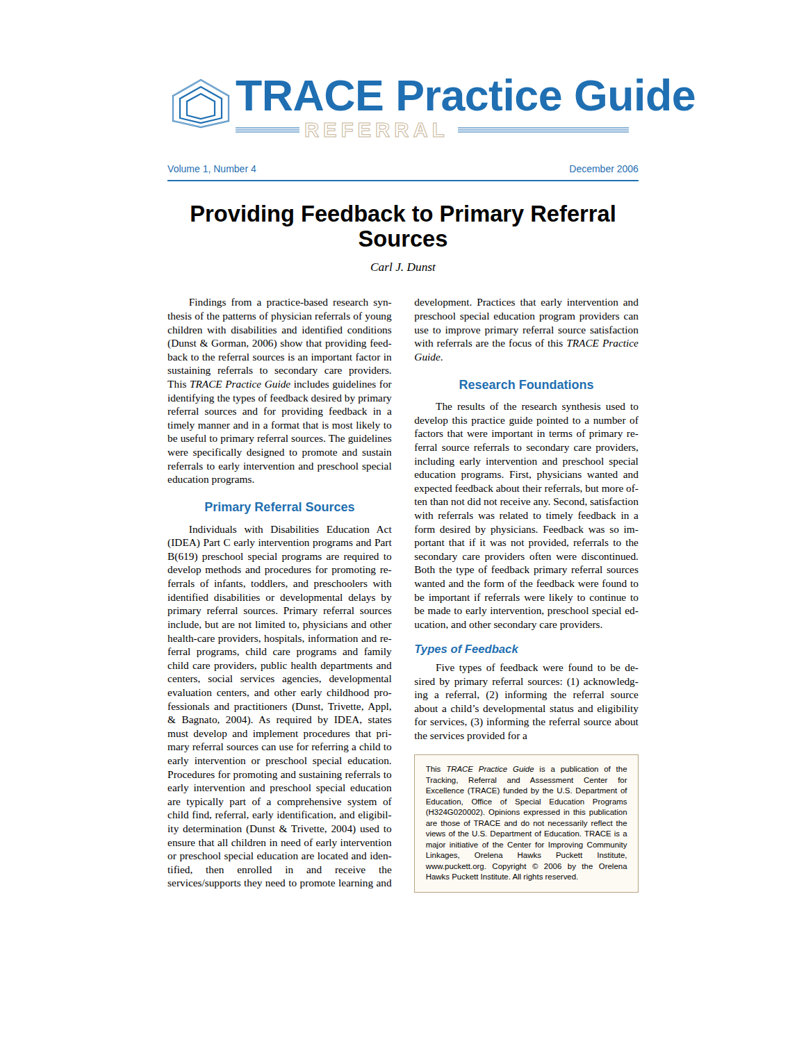TRACE Practice Guide
REFERRAL
Volume 1, Number 4 December 2006
Providing Feedback to Primary Referral Sources
Carl J. Dunst
Findings from a practice-based research synthesis of the patterns of physician referrals of young children with disabilities and identified conditions (Dunst & Gorman, 2006) show that providing feedback to the referral sources is an important factor in sustaining referrals to secondary care providers. This TRACE Practice Guide includes guidelines for identifying the types of feedback desired by primary referral sources and for providing feedback in a timely manner and in a format that is most likely to be useful to primary referral sources. The guidelines were specifically designed to promote and sustain referrals to early intervention and preschool special education programs.
Primary Referral Sources
Individuals with Disabilities Education Act (IDEA) Part C early intervention programs and Part B(619) preschool special programs are required to develop methods and procedures for promoting referrals of infants, toddlers, and preschoolers with identified disabilities or developmental delays by primary referral sources. Primary referral sources include, but are not limited to, physicians and other health-care providers, hospitals, information and referral programs, child care programs and family child care providers, public health departments and centers, social services agencies, developmental evaluation centers, and other early childhood professionals and practitioners (Dunst, Trivette, Appl, & Bagnato, 2004). As required by IDEA, states must develop and implement procedures that primary referral sources can use for referring a child to early intervention or preschool special education. Procedures for promoting and sustaining referrals to early intervention and preschool special education are typically part of a comprehensive system of child find, referral, early identification, and eligibility determination (Dunst & Trivette, 2004) used to ensure that all children in need of early intervention or preschool special education are located and identified, then enrolled in and receive the services/supports they need to promote learning and development. Practices that early intervention and preschool special education program providers can use to improve primary referral source satisfaction with referrals are the focus of this TRACE Practice Guide.
Research Foundations
The results of the research synthesis used to develop this practice guide pointed to a number of factors that were important in terms of primary referral source referrals to secondary care providers, including early intervention and preschool special education programs. First, physicians wanted and expected feedback about their referrals, but more often than not did not receive any. Second, satisfaction with referrals was related to timely feedback in a form desired by physicians. Feedback was so important that if it was not provided, referrals to the secondary care providers often were discontinued. Both the type of feedback primary referral sources wanted and the form of the feedback were found to be important if referrals were likely to continue to be made to early intervention, preschool special education, and other secondary care providers.
Types of Feedback
Five types of feedback were found to be desired by primary referral sources: (1) acknowledging a referral, (2) informing the referral source about a child’s developmental status and eligibility for services, (3) informing the referral source about the services provided for a
This TRACE Practice Guide is a publication of the Tracking, Referral and Assessment Center for Excellence (TRACE) funded by the U.S. Department of Education, Office of Special Education Programs (H324G020002). Opinions expressed in this publication are those of TRACE and do not necessarily reflect the views of the U.S. Department of Education. TRACE is a major initiative of the Center for Improving Community Linkages, Orelena Hawks Puckett Institute, www.puckett.org. Copyright © 2006 by the Orelena Hawks Puckett Institute. All rights reserved.